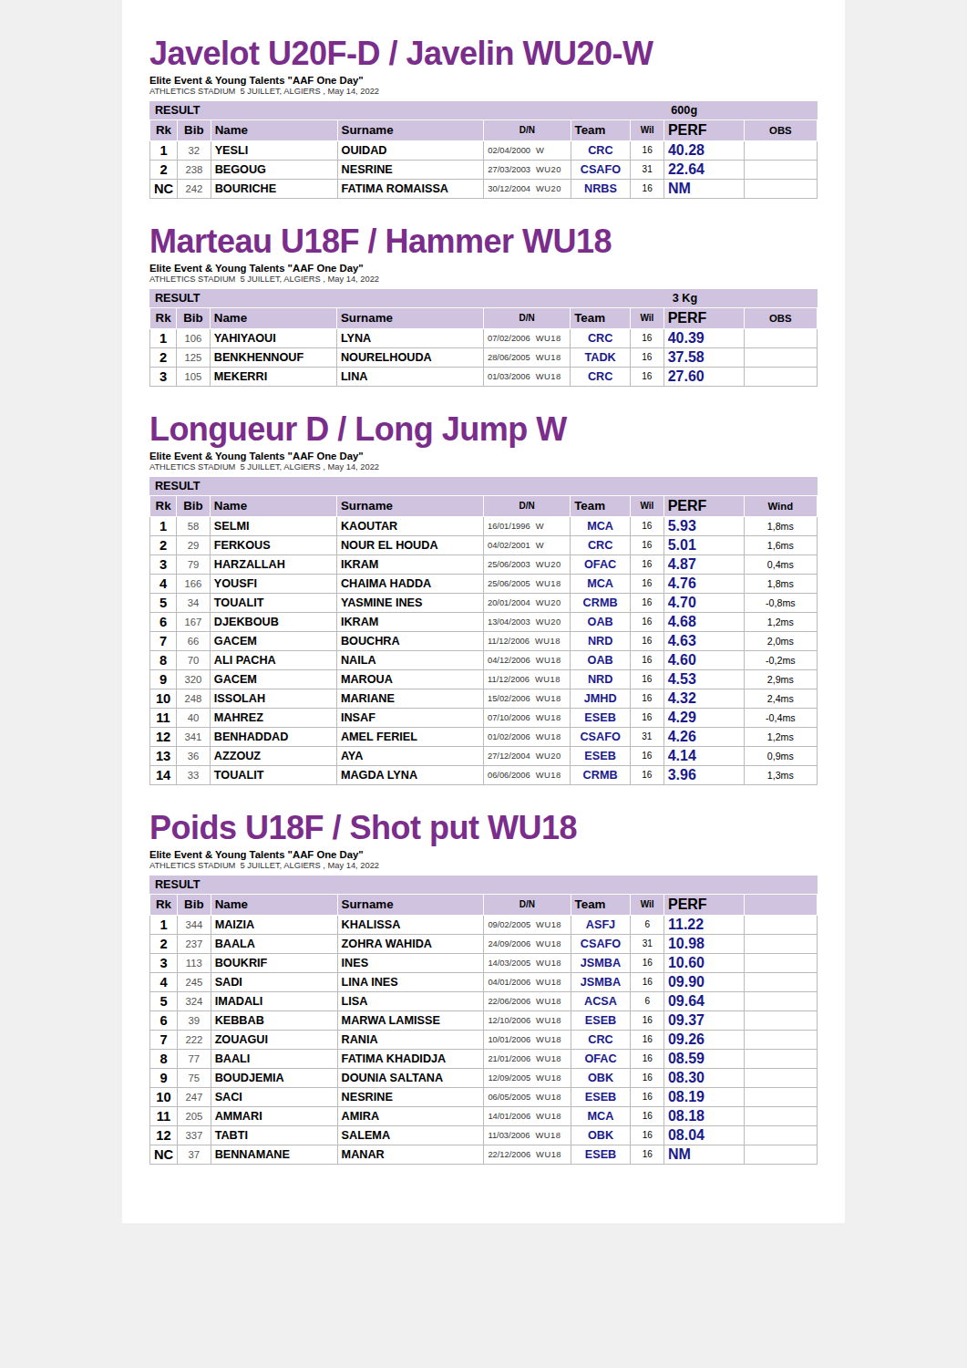Javelot U20F-D / Javelin WU20-W
Elite Event & Young Talents "AAF One Day"
ATHLETICS STADIUM 5 JUILLET, ALGIERS , May 14, 2022
RESULT 600g
| Rk | Bib | Name | Surname | D/N | Team | Wil | PERF | OBS |
| --- | --- | --- | --- | --- | --- | --- | --- | --- |
| 1 | 32 | YESLI | OUIDAD | 02/04/2000 W | CRC | 16 | 40.28 | |
| 2 | 238 | BEGOUG | NESRINE | 27/03/2003 WU20 | CSAFO | 31 | 22.64 | |
| NC | 242 | BOURICHE | FATIMA ROMAISSA | 30/12/2004 WU20 | NRBS | 16 | NM | |
Marteau U18F / Hammer WU18
Elite Event & Young Talents "AAF One Day"
ATHLETICS STADIUM 5 JUILLET, ALGIERS , May 14, 2022
RESULT 3 Kg
| Rk | Bib | Name | Surname | D/N | Team | Wil | PERF | OBS |
| --- | --- | --- | --- | --- | --- | --- | --- | --- |
| 1 | 106 | YAHIYAOUI | LYNA | 07/02/2006 WU18 | CRC | 16 | 40.39 | |
| 2 | 125 | BENKHENNOUF | NOURELHOUDA | 28/06/2005 WU18 | TADK | 16 | 37.58 | |
| 3 | 105 | MEKERRI | LINA | 01/03/2006 WU18 | CRC | 16 | 27.60 | |
Longueur D / Long Jump W
Elite Event & Young Talents "AAF One Day"
ATHLETICS STADIUM 5 JUILLET, ALGIERS , May 14, 2022
RESULT
| Rk | Bib | Name | Surname | D/N | Team | Wil | PERF | Wind |
| --- | --- | --- | --- | --- | --- | --- | --- | --- |
| 1 | 58 | SELMI | KAOUTAR | 16/01/1996 W | MCA | 16 | 5.93 | 1,8ms |
| 2 | 29 | FERKOUS | NOUR EL HOUDA | 04/02/2001 W | CRC | 16 | 5.01 | 1,6ms |
| 3 | 79 | HARZALLAH | IKRAM | 25/06/2003 WU20 | OFAC | 16 | 4.87 | 0,4ms |
| 4 | 166 | YOUSFI | CHAIMA HADDA | 25/06/2005 WU18 | MCA | 16 | 4.76 | 1,8ms |
| 5 | 34 | TOUALIT | YASMINE INES | 20/01/2004 WU20 | CRMB | 16 | 4.70 | -0,8ms |
| 6 | 167 | DJEKBOUB | IKRAM | 13/04/2003 WU20 | OAB | 16 | 4.68 | 1,2ms |
| 7 | 66 | GACEM | BOUCHRA | 11/12/2006 WU18 | NRD | 16 | 4.63 | 2,0ms |
| 8 | 70 | ALI PACHA | NAILA | 04/12/2006 WU18 | OAB | 16 | 4.60 | -0,2ms |
| 9 | 320 | GACEM | MAROUA | 11/12/2006 WU18 | NRD | 16 | 4.53 | 2,9ms |
| 10 | 248 | ISSOLAH | MARIANE | 15/02/2006 WU18 | JMHD | 16 | 4.32 | 2,4ms |
| 11 | 40 | MAHREZ | INSAF | 07/10/2006 WU18 | ESEB | 16 | 4.29 | -0,4ms |
| 12 | 341 | BENHADDAD | AMEL FERIEL | 01/02/2006 WU18 | CSAFO | 31 | 4.26 | 1,2ms |
| 13 | 36 | AZZOUZ | AYA | 27/12/2004 WU20 | ESEB | 16 | 4.14 | 0,9ms |
| 14 | 33 | TOUALIT | MAGDA LYNA | 06/06/2006 WU18 | CRMB | 16 | 3.96 | 1,3ms |
Poids U18F / Shot put WU18
Elite Event & Young Talents "AAF One Day"
ATHLETICS STADIUM 5 JUILLET, ALGIERS , May 14, 2022
RESULT
| Rk | Bib | Name | Surname | D/N | Team | Wil | PERF | |
| --- | --- | --- | --- | --- | --- | --- | --- | --- |
| 1 | 344 | MAIZIA | KHALISSA | 09/02/2005 WU18 | ASFJ | 6 | 11.22 | |
| 2 | 237 | BAALA | ZOHRA WAHIDA | 24/09/2006 WU18 | CSAFO | 31 | 10.98 | |
| 3 | 113 | BOUKRIF | INES | 14/03/2005 WU18 | JSMBA | 16 | 10.60 | |
| 4 | 245 | SADI | LINA INES | 04/01/2006 WU18 | JSMBA | 16 | 09.90 | |
| 5 | 324 | IMADALI | LISA | 22/06/2006 WU18 | ACSA | 6 | 09.64 | |
| 6 | 39 | KEBBAB | MARWA LAMISSE | 12/10/2006 WU18 | ESEB | 16 | 09.37 | |
| 7 | 222 | ZOUAGUI | RANIA | 10/01/2006 WU18 | CRC | 16 | 09.26 | |
| 8 | 77 | BAALI | FATIMA KHADIDJA | 21/01/2006 WU18 | OFAC | 16 | 08.59 | |
| 9 | 75 | BOUDJEMIA | DOUNIA SALTANA | 12/09/2005 WU18 | OBK | 16 | 08.30 | |
| 10 | 247 | SACI | NESRINE | 06/05/2005 WU18 | ESEB | 16 | 08.19 | |
| 11 | 205 | AMMARI | AMIRA | 14/01/2006 WU18 | MCA | 16 | 08.18 | |
| 12 | 337 | TABTI | SALEMA | 11/03/2006 WU18 | OBK | 16 | 08.04 | |
| NC | 37 | BENNAMANE | MANAR | 22/12/2006 WU18 | ESEB | 16 | NM | |